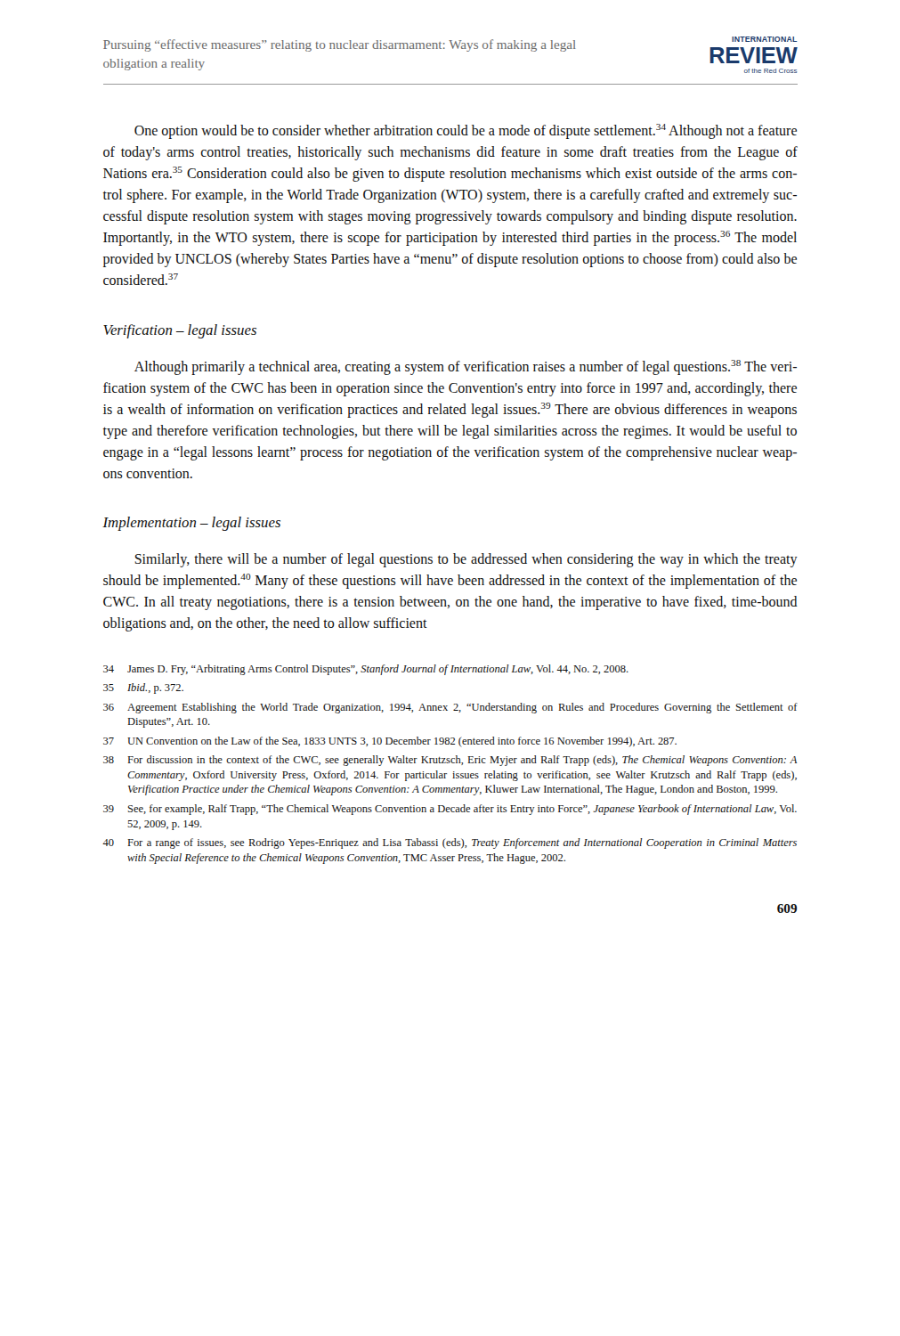Pursuing “effective measures” relating to nuclear disarmament: Ways of making a legal obligation a reality
INTERNATIONAL REVIEW of the Red Cross
One option would be to consider whether arbitration could be a mode of dispute settlement.34 Although not a feature of today's arms control treaties, historically such mechanisms did feature in some draft treaties from the League of Nations era.35 Consideration could also be given to dispute resolution mechanisms which exist outside of the arms control sphere. For example, in the World Trade Organization (WTO) system, there is a carefully crafted and extremely successful dispute resolution system with stages moving progressively towards compulsory and binding dispute resolution. Importantly, in the WTO system, there is scope for participation by interested third parties in the process.36 The model provided by UNCLOS (whereby States Parties have a “menu” of dispute resolution options to choose from) could also be considered.37
Verification – legal issues
Although primarily a technical area, creating a system of verification raises a number of legal questions.38 The verification system of the CWC has been in operation since the Convention's entry into force in 1997 and, accordingly, there is a wealth of information on verification practices and related legal issues.39 There are obvious differences in weapons type and therefore verification technologies, but there will be legal similarities across the regimes. It would be useful to engage in a “legal lessons learnt” process for negotiation of the verification system of the comprehensive nuclear weapons convention.
Implementation – legal issues
Similarly, there will be a number of legal questions to be addressed when considering the way in which the treaty should be implemented.40 Many of these questions will have been addressed in the context of the implementation of the CWC. In all treaty negotiations, there is a tension between, on the one hand, the imperative to have fixed, time-bound obligations and, on the other, the need to allow sufficient
James D. Fry, “Arbitrating Arms Control Disputes”, Stanford Journal of International Law, Vol. 44, No. 2, 2008.
Ibid., p. 372.
Agreement Establishing the World Trade Organization, 1994, Annex 2, “Understanding on Rules and Procedures Governing the Settlement of Disputes”, Art. 10.
UN Convention on the Law of the Sea, 1833 UNTS 3, 10 December 1982 (entered into force 16 November 1994), Art. 287.
For discussion in the context of the CWC, see generally Walter Krutzsch, Eric Myjer and Ralf Trapp (eds), The Chemical Weapons Convention: A Commentary, Oxford University Press, Oxford, 2014. For particular issues relating to verification, see Walter Krutzsch and Ralf Trapp (eds), Verification Practice under the Chemical Weapons Convention: A Commentary, Kluwer Law International, The Hague, London and Boston, 1999.
See, for example, Ralf Trapp, “The Chemical Weapons Convention a Decade after its Entry into Force”, Japanese Yearbook of International Law, Vol. 52, 2009, p. 149.
For a range of issues, see Rodrigo Yepes-Enriquez and Lisa Tabassi (eds), Treaty Enforcement and International Cooperation in Criminal Matters with Special Reference to the Chemical Weapons Convention, TMC Asser Press, The Hague, 2002.
609